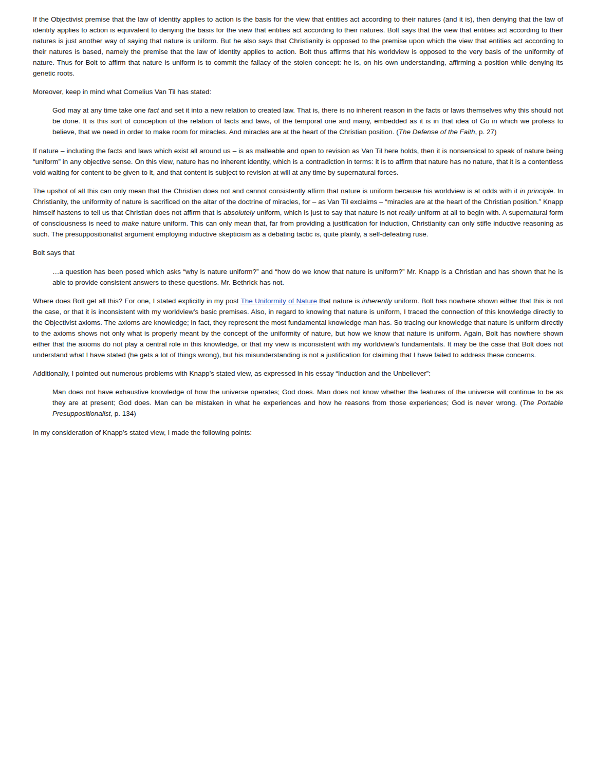If the Objectivist premise that the law of identity applies to action is the basis for the view that entities act according to their natures (and it is), then denying that the law of identity applies to action is equivalent to denying the basis for the view that entities act according to their natures. Bolt says that the view that entities act according to their natures is just another way of saying that nature is uniform. But he also says that Christianity is opposed to the premise upon which the view that entities act according to their natures is based, namely the premise that the law of identity applies to action. Bolt thus affirms that his worldview is opposed to the very basis of the uniformity of nature. Thus for Bolt to affirm that nature is uniform is to commit the fallacy of the stolen concept: he is, on his own understanding, affirming a position while denying its genetic roots.
Moreover, keep in mind what Cornelius Van Til has stated:
God may at any time take one fact and set it into a new relation to created law. That is, there is no inherent reason in the facts or laws themselves why this should not be done. It is this sort of conception of the relation of facts and laws, of the temporal one and many, embedded as it is in that idea of Go in which we profess to believe, that we need in order to make room for miracles. And miracles are at the heart of the Christian position. (The Defense of the Faith, p. 27)
If nature – including the facts and laws which exist all around us – is as malleable and open to revision as Van Til here holds, then it is nonsensical to speak of nature being “uniform” in any objective sense. On this view, nature has no inherent identity, which is a contradiction in terms: it is to affirm that nature has no nature, that it is a contentless void waiting for content to be given to it, and that content is subject to revision at will at any time by supernatural forces.
The upshot of all this can only mean that the Christian does not and cannot consistently affirm that nature is uniform because his worldview is at odds with it in principle. In Christianity, the uniformity of nature is sacrificed on the altar of the doctrine of miracles, for – as Van Til exclaims – “miracles are at the heart of the Christian position.” Knapp himself hastens to tell us that Christian does not affirm that is absolutely uniform, which is just to say that nature is not really uniform at all to begin with. A supernatural form of consciousness is need to make nature uniform. This can only mean that, far from providing a justification for induction, Christianity can only stifle inductive reasoning as such. The presuppositionalist argument employing inductive skepticism as a debating tactic is, quite plainly, a self-defeating ruse.
Bolt says that
…a question has been posed which asks “why is nature uniform?” and “how do we know that nature is uniform?” Mr. Knapp is a Christian and has shown that he is able to provide consistent answers to these questions. Mr. Bethrick has not.
Where does Bolt get all this? For one, I stated explicitly in my post The Uniformity of Nature that nature is inherently uniform. Bolt has nowhere shown either that this is not the case, or that it is inconsistent with my worldview’s basic premises. Also, in regard to knowing that nature is uniform, I traced the connection of this knowledge directly to the Objectivist axioms. The axioms are knowledge; in fact, they represent the most fundamental knowledge man has. So tracing our knowledge that nature is uniform directly to the axioms shows not only what is properly meant by the concept of the uniformity of nature, but how we know that nature is uniform. Again, Bolt has nowhere shown either that the axioms do not play a central role in this knowledge, or that my view is inconsistent with my worldview’s fundamentals. It may be the case that Bolt does not understand what I have stated (he gets a lot of things wrong), but his misunderstanding is not a justification for claiming that I have failed to address these concerns.
Additionally, I pointed out numerous problems with Knapp’s stated view, as expressed in his essay “Induction and the Unbeliever”:
Man does not have exhaustive knowledge of how the universe operates; God does. Man does not know whether the features of the universe will continue to be as they are at present; God does. Man can be mistaken in what he experiences and how he reasons from those experiences; God is never wrong. (The Portable Presuppositionalist, p. 134)
In my consideration of Knapp’s stated view, I made the following points: